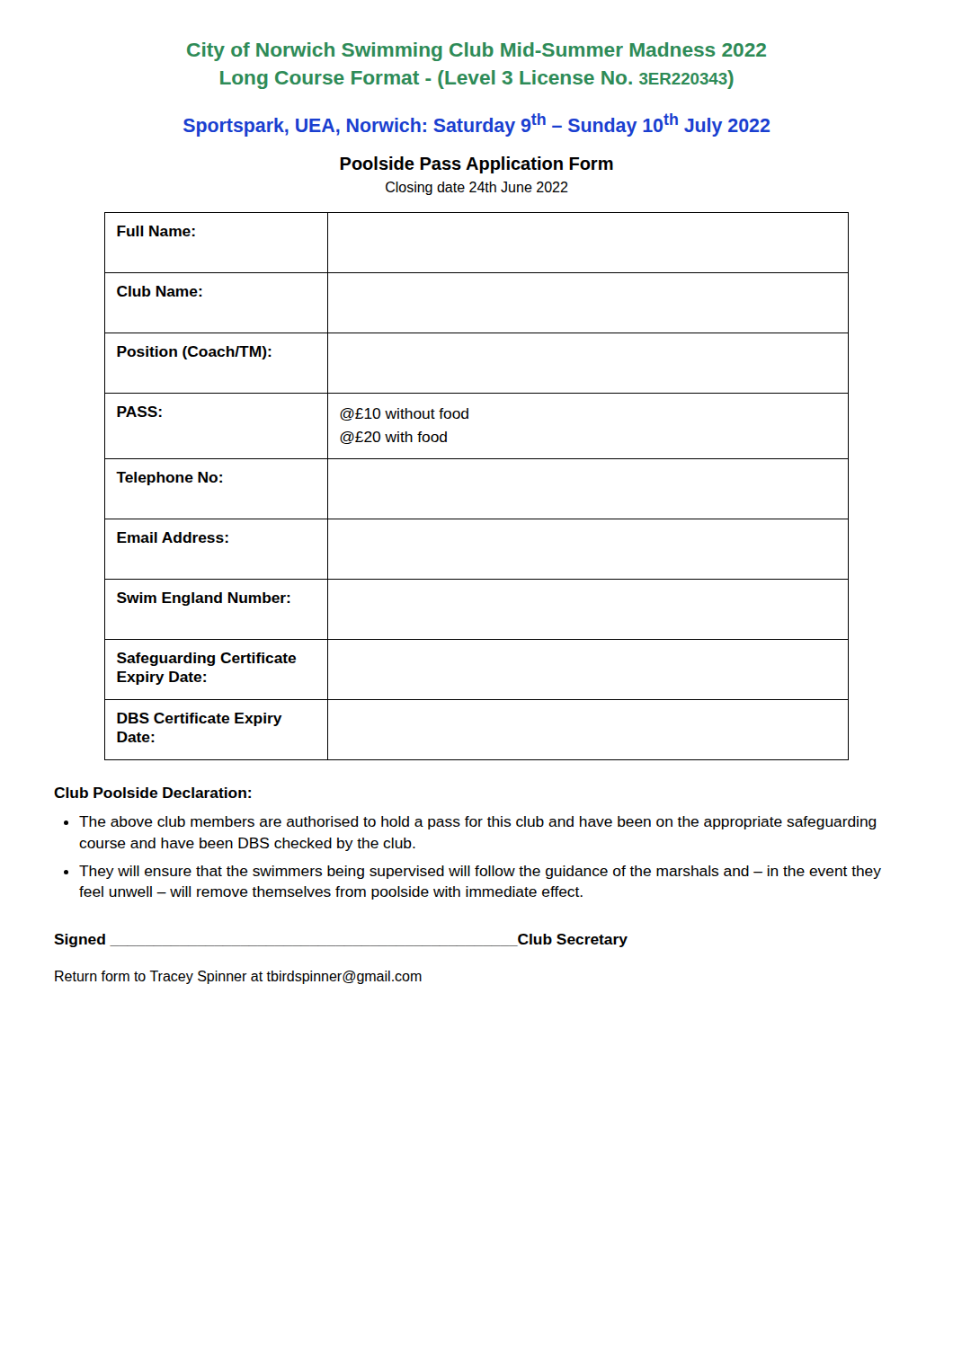City of Norwich Swimming Club Mid-Summer Madness 2022
Long Course Format - (Level 3 License No. 3ER220343)
Sportspark, UEA, Norwich: Saturday 9th – Sunday 10th July 2022
Poolside Pass Application Form
Closing date 24th June 2022
| Full Name: | |
| Club Name: | |
| Position (Coach/TM): | |
| PASS: | @£10 without food @£20 with food |
| Telephone No: | |
| Email Address: | |
| Swim England Number: | |
| Safeguarding Certificate Expiry Date: | |
| DBS Certificate Expiry Date: | |
Club Poolside Declaration:
The above club members are authorised to hold a pass for this club and have been on the appropriate safeguarding course and have been DBS checked by the club.
They will ensure that the swimmers being supervised will follow the guidance of the marshals and – in the event they feel unwell – will remove themselves from poolside with immediate effect.
Signed _______________________________________________Club Secretary
Return form to Tracey Spinner at tbirdspinner@gmail.com